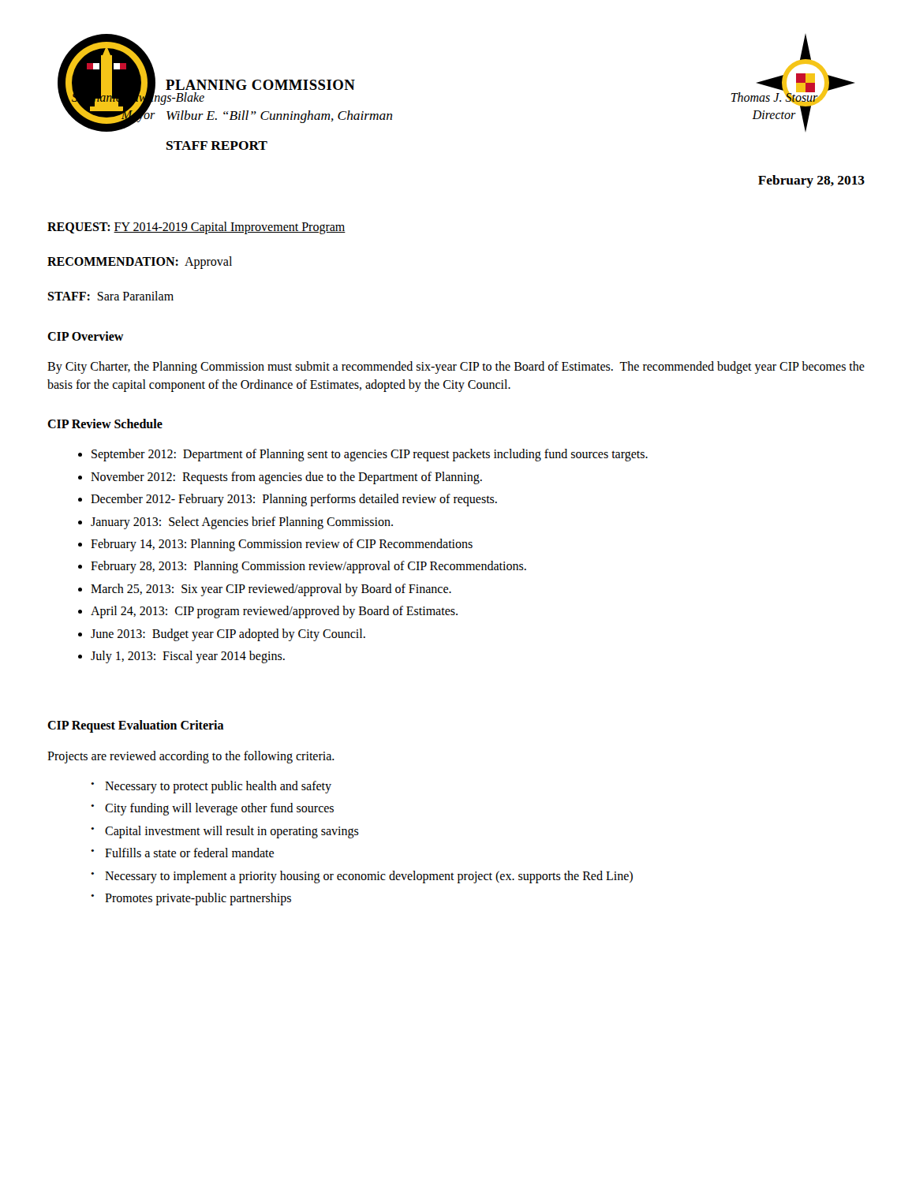PLANNING COMMISSION
Wilbur E. “Bill” Cunningham, Chairman
STAFF REPORT
Stephanie Rawlings-Blake
Mayor
Thomas J. Stosur
Director
February 28, 2013
REQUEST: FY 2014-2019 Capital Improvement Program
RECOMMENDATION: Approval
STAFF: Sara Paranilam
CIP Overview
By City Charter, the Planning Commission must submit a recommended six-year CIP to the Board of Estimates. The recommended budget year CIP becomes the basis for the capital component of the Ordinance of Estimates, adopted by the City Council.
CIP Review Schedule
September 2012: Department of Planning sent to agencies CIP request packets including fund sources targets.
November 2012: Requests from agencies due to the Department of Planning.
December 2012- February 2013: Planning performs detailed review of requests.
January 2013: Select Agencies brief Planning Commission.
February 14, 2013: Planning Commission review of CIP Recommendations
February 28, 2013: Planning Commission review/approval of CIP Recommendations.
March 25, 2013: Six year CIP reviewed/approval by Board of Finance.
April 24, 2013: CIP program reviewed/approved by Board of Estimates.
June 2013: Budget year CIP adopted by City Council.
July 1, 2013: Fiscal year 2014 begins.
CIP Request Evaluation Criteria
Projects are reviewed according to the following criteria.
Necessary to protect public health and safety
City funding will leverage other fund sources
Capital investment will result in operating savings
Fulfills a state or federal mandate
Necessary to implement a priority housing or economic development project (ex. supports the Red Line)
Promotes private-public partnerships